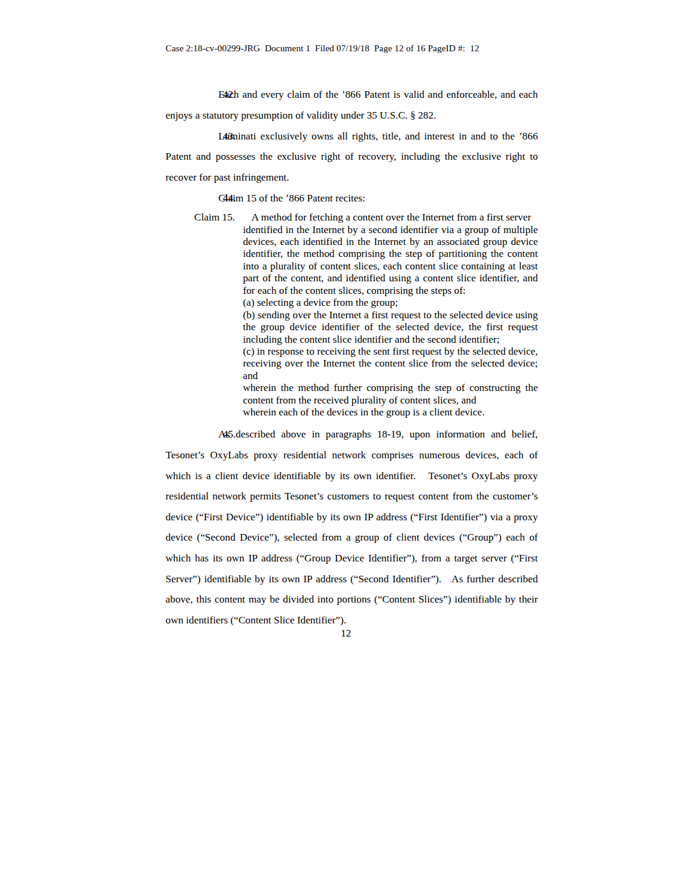Case 2:18-cv-00299-JRG Document 1 Filed 07/19/18 Page 12 of 16 PageID #: 12
42. Each and every claim of the ’866 Patent is valid and enforceable, and each enjoys a statutory presumption of validity under 35 U.S.C. § 282.
43. Luminati exclusively owns all rights, title, and interest in and to the ’866 Patent and possesses the exclusive right of recovery, including the exclusive right to recover for past infringement.
44. Claim 15 of the ’866 Patent recites:
Claim 15. A method for fetching a content over the Internet from a first server
identified in the Internet by a second identifier via a group of multiple devices, each identified in the Internet by an associated group device identifier, the method comprising the step of partitioning the content into a plurality of content slices, each content slice containing at least part of the content, and identified using a content slice identifier, and for each of the content slices, comprising the steps of: (a) selecting a device from the group; (b) sending over the Internet a first request to the selected device using the group device identifier of the selected device, the first request including the content slice identifier and the second identifier; (c) in response to receiving the sent first request by the selected device, receiving over the Internet the content slice from the selected device; and wherein the method further comprising the step of constructing the content from the received plurality of content slices, and wherein each of the devices in the group is a client device.
45. As described above in paragraphs 18-19, upon information and belief, Tesonet’s OxyLabs proxy residential network comprises numerous devices, each of which is a client device identifiable by its own identifier. Tesonet’s OxyLabs proxy residential network permits Tesonet’s customers to request content from the customer’s device (“First Device”) identifiable by its own IP address (“First Identifier”) via a proxy device (“Second Device”), selected from a group of client devices (“Group”) each of which has its own IP address (“Group Device Identifier”), from a target server (“First Server”) identifiable by its own IP address (“Second Identifier”). As further described above, this content may be divided into portions (“Content Slices”) identifiable by their own identifiers (“Content Slice Identifier”).
12